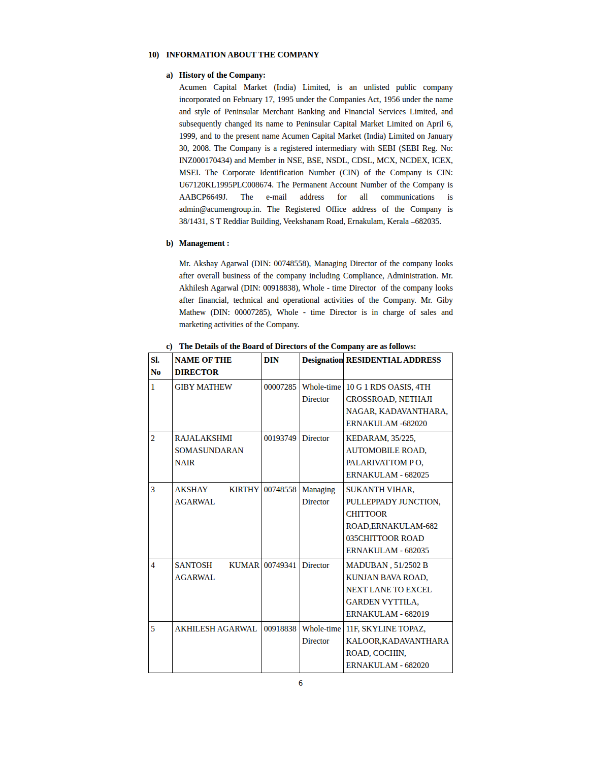10) INFORMATION ABOUT THE COMPANY
a) History of the Company:
Acumen Capital Market (India) Limited, is an unlisted public company incorporated on February 17, 1995 under the Companies Act, 1956 under the name and style of Peninsular Merchant Banking and Financial Services Limited, and subsequently changed its name to Peninsular Capital Market Limited on April 6, 1999, and to the present name Acumen Capital Market (India) Limited on January 30, 2008. The Company is a registered intermediary with SEBI (SEBI Reg. No: INZ000170434) and Member in NSE, BSE, NSDL, CDSL, MCX, NCDEX, ICEX, MSEI. The Corporate Identification Number (CIN) of the Company is CIN: U67120KL1995PLC008674. The Permanent Account Number of the Company is AABCP6649J. The e-mail address for all communications is admin@acumengroup.in. The Registered Office address of the Company is 38/1431, S T Reddiar Building, Veekshanam Road, Ernakulam, Kerala –682035.
b) Management :
Mr. Akshay Agarwal (DIN: 00748558), Managing Director of the company looks after overall business of the company including Compliance, Administration. Mr. Akhilesh Agarwal (DIN: 00918838), Whole - time Director of the company looks after financial, technical and operational activities of the Company. Mr. Giby Mathew (DIN: 00007285), Whole - time Director is in charge of sales and marketing activities of the Company.
c) The Details of the Board of Directors of the Company are as follows:
| Sl. No | NAME OF THE DIRECTOR | DIN | Designation | RESIDENTIAL ADDRESS |
| --- | --- | --- | --- | --- |
| 1 | GIBY MATHEW | 00007285 | Whole-time Director | 10 G 1 RDS OASIS, 4TH CROSSROAD, NETHAJI NAGAR, KADAVANTHARA, ERNAKULAM -682020 |
| 2 | RAJALAKSHMI SOMASUNDARAN NAIR | 00193749 | Director | KEDARAM, 35/225, AUTOMOBILE ROAD, PALARIVATTOM P O, ERNAKULAM - 682025 |
| 3 | AKSHAY KIRTHY AGARWAL | 00748558 | Managing Director | SUKANTH VIHAR, PULLEPPADY JUNCTION, CHITTOOR ROAD,ERNAKULAM-682 035CHITTOOR ROAD ERNAKULAM - 682035 |
| 4 | SANTOSH KUMAR AGARWAL | 00749341 | Director | MADUBAN , 51/2502 B KUNJAN BAVA ROAD, NEXT LANE TO EXCEL GARDEN VYTTILA, ERNAKULAM - 682019 |
| 5 | AKHILESH AGARWAL | 00918838 | Whole-time Director | 11F, SKYLINE TOPAZ, KALOOR,KADAVANTHARA ROAD, COCHIN, ERNAKULAM - 682020 |
6